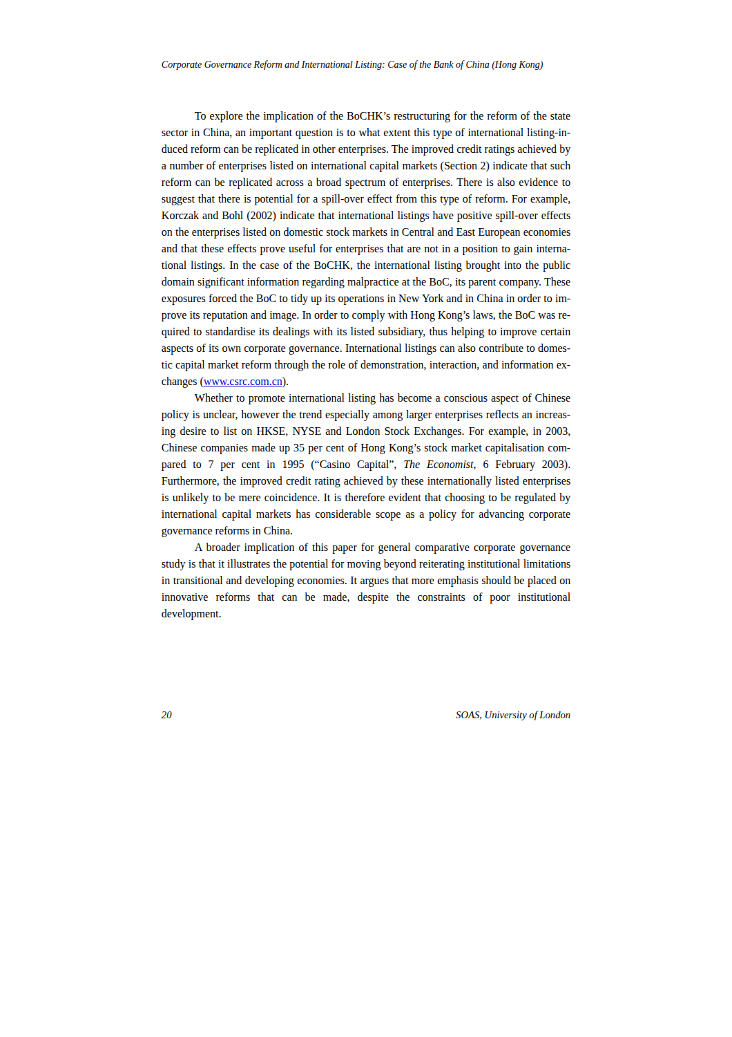Corporate Governance Reform and International Listing: Case of the Bank of China (Hong Kong)
To explore the implication of the BoCHK’s restructuring for the reform of the state sector in China, an important question is to what extent this type of international listing-induced reform can be replicated in other enterprises. The improved credit ratings achieved by a number of enterprises listed on international capital markets (Section 2) indicate that such reform can be replicated across a broad spectrum of enterprises. There is also evidence to suggest that there is potential for a spill-over effect from this type of reform. For example, Korczak and Bohl (2002) indicate that international listings have positive spill-over effects on the enterprises listed on domestic stock markets in Central and East European economies and that these effects prove useful for enterprises that are not in a position to gain international listings. In the case of the BoCHK, the international listing brought into the public domain significant information regarding malpractice at the BoC, its parent company. These exposures forced the BoC to tidy up its operations in New York and in China in order to improve its reputation and image. In order to comply with Hong Kong’s laws, the BoC was required to standardise its dealings with its listed subsidiary, thus helping to improve certain aspects of its own corporate governance. International listings can also contribute to domestic capital market reform through the role of demonstration, interaction, and information exchanges (www.csrc.com.cn).
Whether to promote international listing has become a conscious aspect of Chinese policy is unclear, however the trend especially among larger enterprises reflects an increasing desire to list on HKSE, NYSE and London Stock Exchanges. For example, in 2003, Chinese companies made up 35 per cent of Hong Kong’s stock market capitalisation compared to 7 per cent in 1995 (“Casino Capital”, The Economist, 6 February 2003). Furthermore, the improved credit rating achieved by these internationally listed enterprises is unlikely to be mere coincidence. It is therefore evident that choosing to be regulated by international capital markets has considerable scope as a policy for advancing corporate governance reforms in China.
A broader implication of this paper for general comparative corporate governance study is that it illustrates the potential for moving beyond reiterating institutional limitations in transitional and developing economies. It argues that more emphasis should be placed on innovative reforms that can be made, despite the constraints of poor institutional development.
20 SOAS, University of London